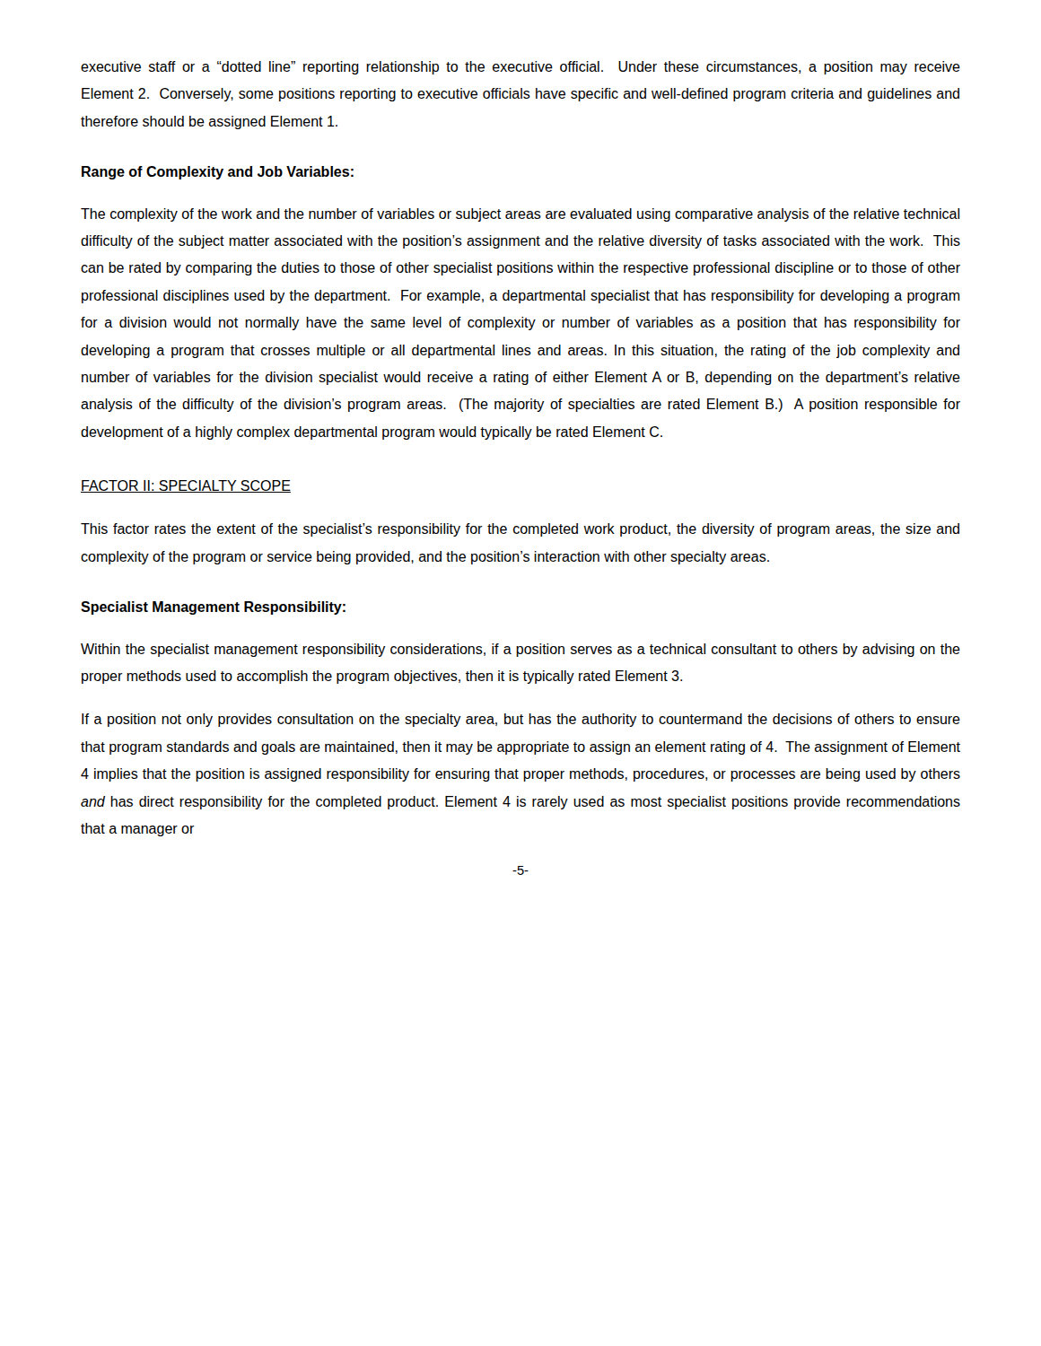executive staff or a “dotted line” reporting relationship to the executive official. Under these circumstances, a position may receive Element 2. Conversely, some positions reporting to executive officials have specific and well-defined program criteria and guidelines and therefore should be assigned Element 1.
Range of Complexity and Job Variables:
The complexity of the work and the number of variables or subject areas are evaluated using comparative analysis of the relative technical difficulty of the subject matter associated with the position’s assignment and the relative diversity of tasks associated with the work. This can be rated by comparing the duties to those of other specialist positions within the respective professional discipline or to those of other professional disciplines used by the department. For example, a departmental specialist that has responsibility for developing a program for a division would not normally have the same level of complexity or number of variables as a position that has responsibility for developing a program that crosses multiple or all departmental lines and areas. In this situation, the rating of the job complexity and number of variables for the division specialist would receive a rating of either Element A or B, depending on the department’s relative analysis of the difficulty of the division’s program areas. (The majority of specialties are rated Element B.) A position responsible for development of a highly complex departmental program would typically be rated Element C.
FACTOR II: SPECIALTY SCOPE
This factor rates the extent of the specialist’s responsibility for the completed work product, the diversity of program areas, the size and complexity of the program or service being provided, and the position’s interaction with other specialty areas.
Specialist Management Responsibility:
Within the specialist management responsibility considerations, if a position serves as a technical consultant to others by advising on the proper methods used to accomplish the program objectives, then it is typically rated Element 3.
If a position not only provides consultation on the specialty area, but has the authority to countermand the decisions of others to ensure that program standards and goals are maintained, then it may be appropriate to assign an element rating of 4. The assignment of Element 4 implies that the position is assigned responsibility for ensuring that proper methods, procedures, or processes are being used by others and has direct responsibility for the completed product. Element 4 is rarely used as most specialist positions provide recommendations that a manager or
-5-